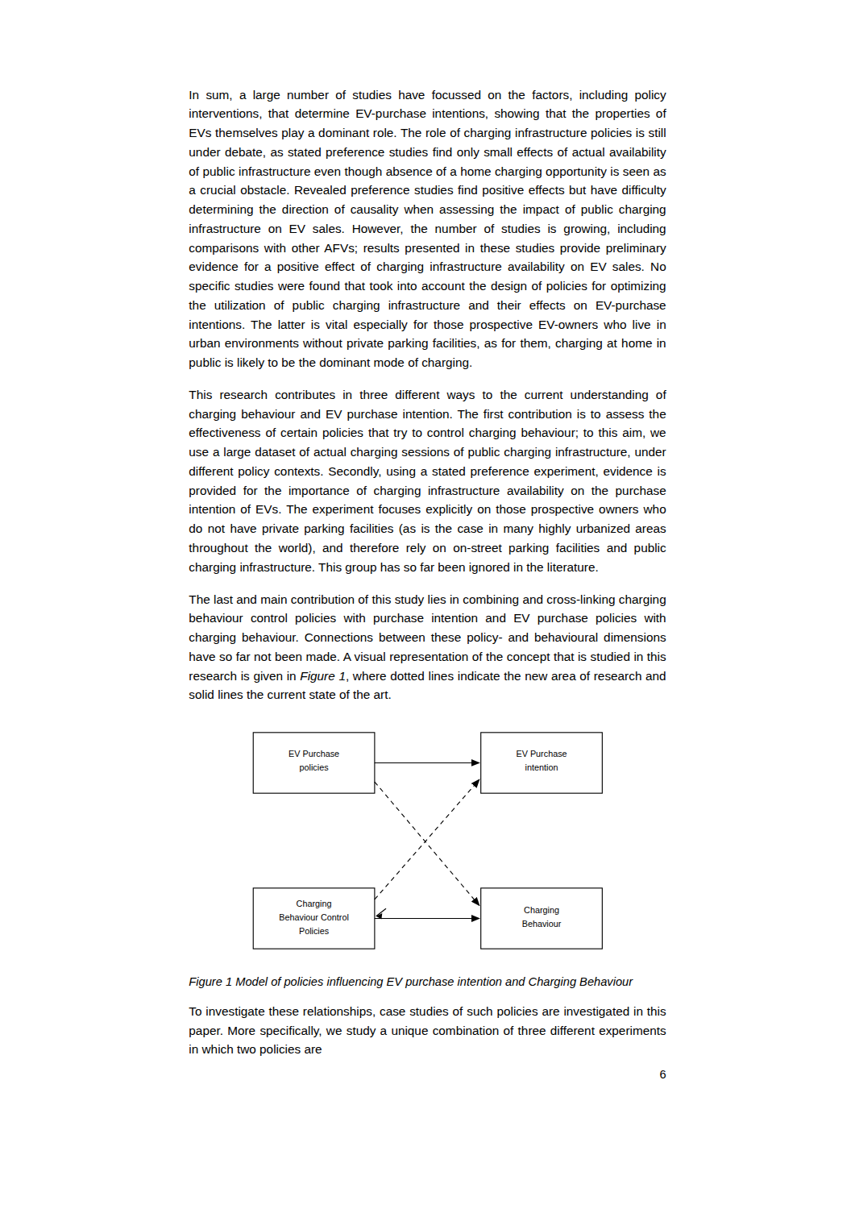In sum, a large number of studies have focussed on the factors, including policy interventions, that determine EV-purchase intentions, showing that the properties of EVs themselves play a dominant role. The role of charging infrastructure policies is still under debate, as stated preference studies find only small effects of actual availability of public infrastructure even though absence of a home charging opportunity is seen as a crucial obstacle. Revealed preference studies find positive effects but have difficulty determining the direction of causality when assessing the impact of public charging infrastructure on EV sales. However, the number of studies is growing, including comparisons with other AFVs; results presented in these studies provide preliminary evidence for a positive effect of charging infrastructure availability on EV sales. No specific studies were found that took into account the design of policies for optimizing the utilization of public charging infrastructure and their effects on EV-purchase intentions. The latter is vital especially for those prospective EV-owners who live in urban environments without private parking facilities, as for them, charging at home in public is likely to be the dominant mode of charging.
This research contributes in three different ways to the current understanding of charging behaviour and EV purchase intention. The first contribution is to assess the effectiveness of certain policies that try to control charging behaviour; to this aim, we use a large dataset of actual charging sessions of public charging infrastructure, under different policy contexts. Secondly, using a stated preference experiment, evidence is provided for the importance of charging infrastructure availability on the purchase intention of EVs. The experiment focuses explicitly on those prospective owners who do not have private parking facilities (as is the case in many highly urbanized areas throughout the world), and therefore rely on on-street parking facilities and public charging infrastructure. This group has so far been ignored in the literature.
The last and main contribution of this study lies in combining and cross-linking charging behaviour control policies with purchase intention and EV purchase policies with charging behaviour. Connections between these policy- and behavioural dimensions have so far not been made. A visual representation of the concept that is studied in this research is given in Figure 1, where dotted lines indicate the new area of research and solid lines the current state of the art.
EV Purchase policies EV Purchase intention Charging Behaviour Control Policies Charging Behaviour
Figure 1 Model of policies influencing EV purchase intention and Charging Behaviour
To investigate these relationships, case studies of such policies are investigated in this paper. More specifically, we study a unique combination of three different experiments in which two policies are
6